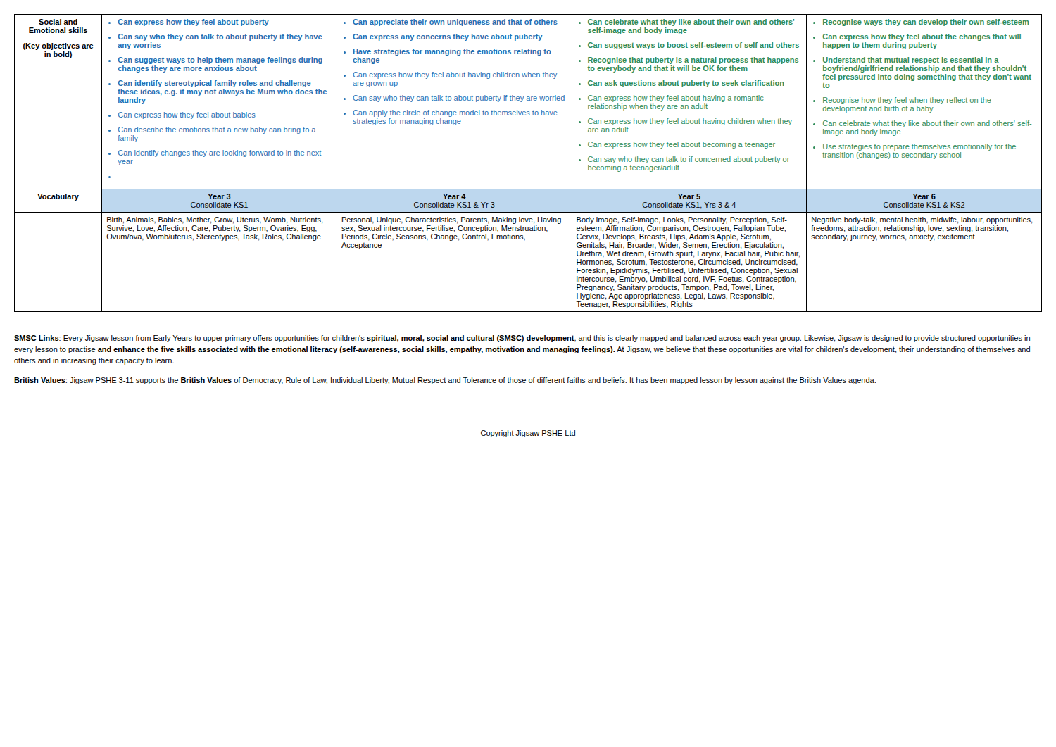| Social and Emotional skills (Key objectives are in bold) | Can express how they feel about puberty Can say who they can talk to about puberty if they have any worries Can suggest ways to help them manage feelings during changes they are more anxious about Can identify stereotypical family roles and challenge these ideas, e.g. it may not always be Mum who does the laundry Can express how they feel about babies Can describe the emotions that a new baby can bring to a family Can identify changes they are looking forward to in the next year | Can appreciate their own uniqueness and that of others Can express any concerns they have about puberty Have strategies for managing the emotions relating to change Can express how they feel about having children when they are grown up Can say who they can talk to about puberty if they are worried Can apply the circle of change model to themselves to have strategies for managing change | Can celebrate what they like about their own and others' self-image and body image Can suggest ways to boost self-esteem of self and others Recognise that puberty is a natural process that happens to everybody and that it will be OK for them Can ask questions about puberty to seek clarification Can express how they feel about having a romantic relationship when they are an adult Can express how they feel about having children when they are an adult Can express how they feel about becoming a teenager Can say who they can talk to if concerned about puberty or becoming a teenager/adult | Recognise ways they can develop their own self-esteem Can express how they feel about the changes that will happen to them during puberty Understand that mutual respect is essential in a boyfriend/girlfriend relationship and that they shouldn't feel pressured into doing something that they don't want to Recognise how they feel when they reflect on the development and birth of a baby Can celebrate what they like about their own and others' self-image and body image Use strategies to prepare themselves emotionally for the transition (changes) to secondary school |
| Vocabulary | Year 3 Consolidate KS1 | Year 4 Consolidate KS1 & Yr 3 | Year 5 Consolidate KS1, Yrs 3 & 4 | Year 6 Consolidate KS1 & KS2 |
| | Birth, Animals, Babies, Mother, Grow, Uterus, Womb, Nutrients, Survive, Love, Affection, Care, Puberty, Sperm, Ovaries, Egg, Ovum/ova, Womb/uterus, Stereotypes, Task, Roles, Challenge | Personal, Unique, Characteristics, Parents, Making love, Having sex, Sexual intercourse, Fertilise, Conception, Menstruation, Periods, Circle, Seasons, Change, Control, Emotions, Acceptance | Body image, Self-image, Looks, Personality, Perception, Self-esteem, Affirmation, Comparison, Oestrogen, Fallopian Tube, Cervix, Develops, Breasts, Hips, Adam's Apple, Scrotum, Genitals, Hair, Broader, Wider, Semen, Erection, Ejaculation, Urethra, Wet dream, Growth spurt, Larynx, Facial hair, Pubic hair, Hormones, Scrotum, Testosterone, Circumcised, Uncircumcised, Foreskin, Epididymis, Fertilised, Unfertilised, Conception, Sexual intercourse, Embryo, Umbilical cord, IVF, Foetus, Contraception, Pregnancy, Sanitary products, Tampon, Pad, Towel, Liner, Hygiene, Age appropriateness, Legal, Laws, Responsible, Teenager, Responsibilities, Rights | Negative body-talk, mental health, midwife, labour, opportunities, freedoms, attraction, relationship, love, sexting, transition, secondary, journey, worries, anxiety, excitement |
SMSC Links: Every Jigsaw lesson from Early Years to upper primary offers opportunities for children's spiritual, moral, social and cultural (SMSC) development, and this is clearly mapped and balanced across each year group. Likewise, Jigsaw is designed to provide structured opportunities in every lesson to practise and enhance the five skills associated with the emotional literacy (self-awareness, social skills, empathy, motivation and managing feelings). At Jigsaw, we believe that these opportunities are vital for children's development, their understanding of themselves and others and in increasing their capacity to learn.
British Values: Jigsaw PSHE 3-11 supports the British Values of Democracy, Rule of Law, Individual Liberty, Mutual Respect and Tolerance of those of different faiths and beliefs. It has been mapped lesson by lesson against the British Values agenda.
Copyright Jigsaw PSHE Ltd